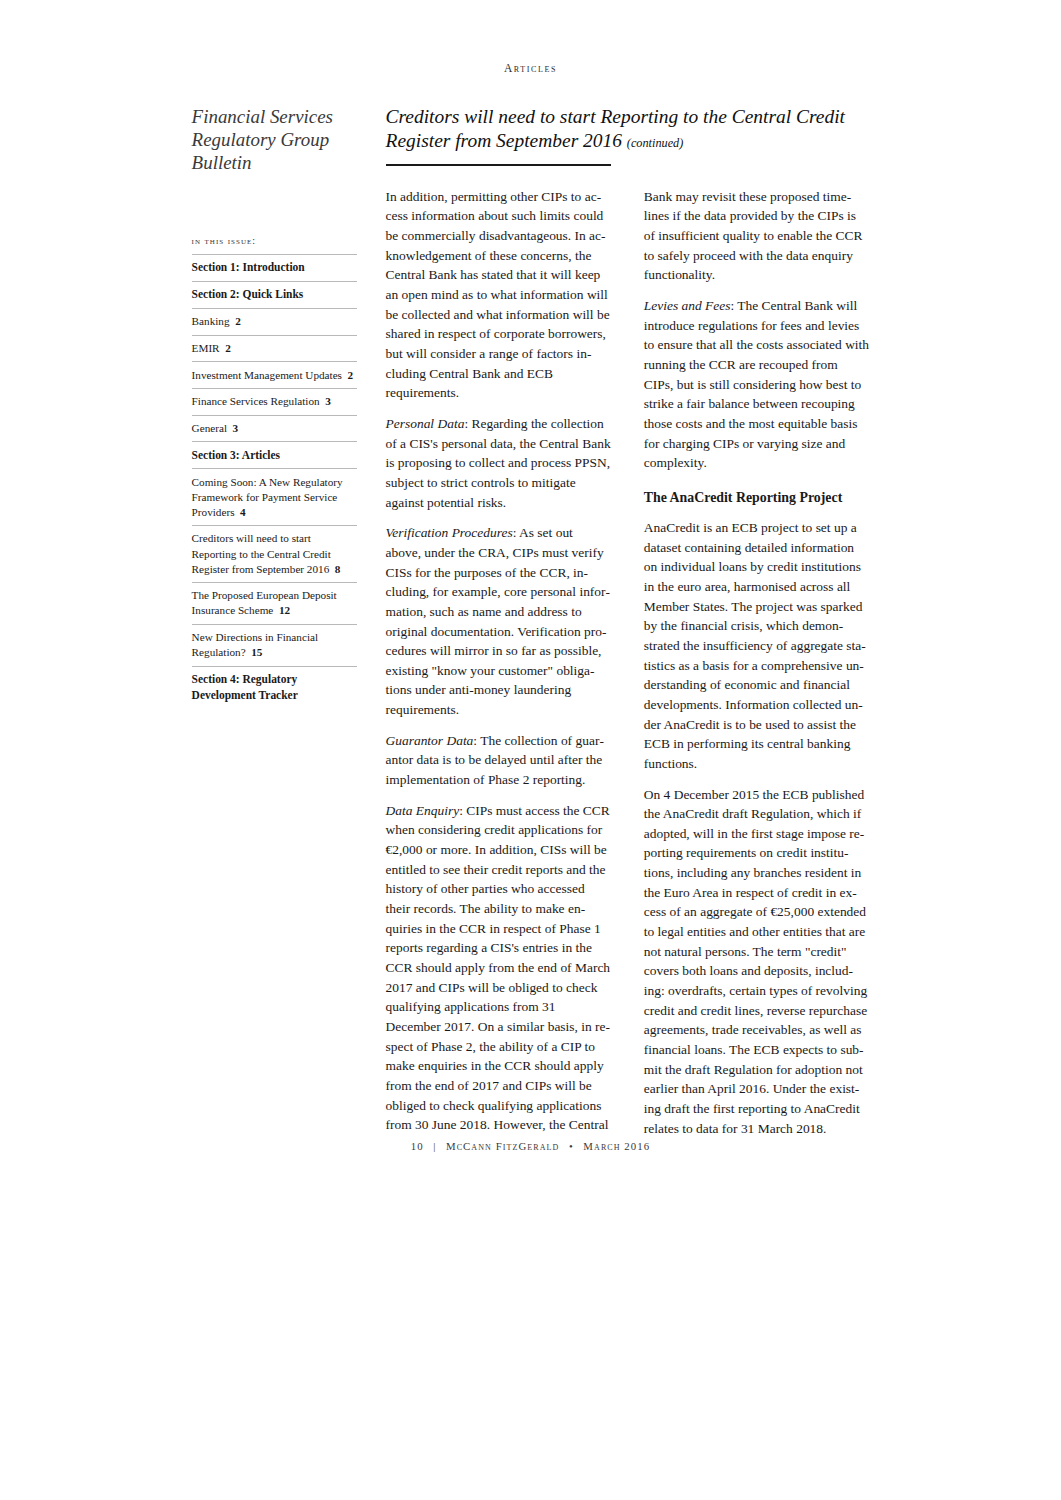Articles
Financial Services
Regulatory Group
Bulletin
in this issue:
Section 1: Introduction
Section 2: Quick Links
Banking 2
EMIR 2
Investment Management Updates 2
Finance Services Regulation 3
General 3
Section 3: Articles
Coming Soon: A New Regulatory Framework for Payment Service Providers 4
Creditors will need to start Reporting to the Central Credit Register from September 2016 8
The Proposed European Deposit Insurance Scheme 12
New Directions in Financial Regulation? 15
Section 4: Regulatory Development Tracker
Creditors will need to start Reporting to the Central Credit Register from September 2016 (continued)
In addition, permitting other CIPs to access information about such limits could be commercially disadvantageous. In acknowledgement of these concerns, the Central Bank has stated that it will keep an open mind as to what information will be collected and what information will be shared in respect of corporate borrowers, but will consider a range of factors including Central Bank and ECB requirements.
Personal Data: Regarding the collection of a CIS's personal data, the Central Bank is proposing to collect and process PPSN, subject to strict controls to mitigate against potential risks.
Verification Procedures: As set out above, under the CRA, CIPs must verify CISs for the purposes of the CCR, including, for example, core personal information, such as name and address to original documentation. Verification procedures will mirror in so far as possible, existing "know your customer" obligations under anti-money laundering requirements.
Guarantor Data: The collection of guarantor data is to be delayed until after the implementation of Phase 2 reporting.
Data Enquiry: CIPs must access the CCR when considering credit applications for €2,000 or more. In addition, CISs will be entitled to see their credit reports and the history of other parties who accessed their records. The ability to make enquiries in the CCR in respect of Phase 1 reports regarding a CIS's entries in the CCR should apply from the end of March 2017 and CIPs will be obliged to check qualifying applications from 31 December 2017. On a similar basis, in respect of Phase 2, the ability of a CIP to make enquiries in the CCR should apply from the end of 2017 and CIPs will be obliged to check qualifying applications from 30 June 2018. However, the Central Bank may revisit these proposed timelines if the data provided by the CIPs is of insufficient quality to enable the CCR to safely proceed with the data enquiry functionality.
Levies and Fees: The Central Bank will introduce regulations for fees and levies to ensure that all the costs associated with running the CCR are recouped from CIPs, but is still considering how best to strike a fair balance between recouping those costs and the most equitable basis for charging CIPs or varying size and complexity.
The AnaCredit Reporting Project
AnaCredit is an ECB project to set up a dataset containing detailed information on individual loans by credit institutions in the euro area, harmonised across all Member States. The project was sparked by the financial crisis, which demonstrated the insufficiency of aggregate statistics as a basis for a comprehensive understanding of economic and financial developments. Information collected under AnaCredit is to be used to assist the ECB in performing its central banking functions.
On 4 December 2015 the ECB published the AnaCredit draft Regulation, which if adopted, will in the first stage impose reporting requirements on credit institutions, including any branches resident in the Euro Area in respect of credit in excess of an aggregate of €25,000 extended to legal entities and other entities that are not natural persons. The term "credit" covers both loans and deposits, including: overdrafts, certain types of revolving credit and credit lines, reverse repurchase agreements, trade receivables, as well as financial loans. The ECB expects to submit the draft Regulation for adoption not earlier than April 2016. Under the existing draft the first reporting to AnaCredit relates to data for 31 March 2018.
10 | McCann FitzGerald • March 2016